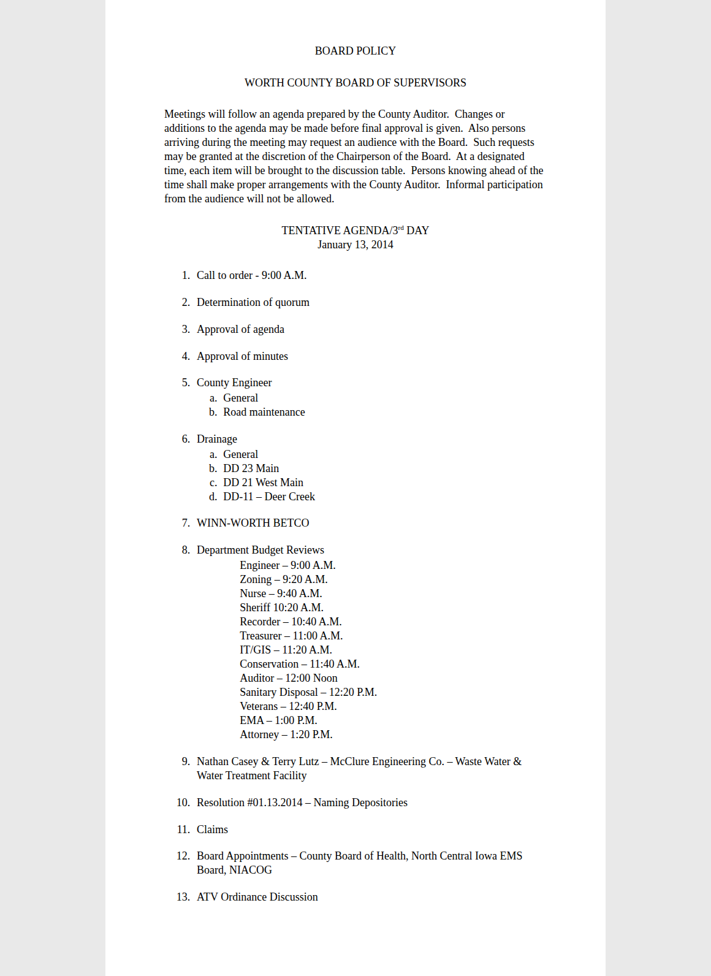BOARD POLICY
WORTH COUNTY BOARD OF SUPERVISORS
Meetings will follow an agenda prepared by the County Auditor. Changes or additions to the agenda may be made before final approval is given. Also persons arriving during the meeting may request an audience with the Board. Such requests may be granted at the discretion of the Chairperson of the Board. At a designated time, each item will be brought to the discussion table. Persons knowing ahead of the time shall make proper arrangements with the County Auditor. Informal participation from the audience will not be allowed.
TENTATIVE AGENDA/3rd DAY
January 13, 2014
Call to order - 9:00 A.M.
Determination of quorum
Approval of agenda
Approval of minutes
County Engineer
General
Road maintenance
Drainage
General
DD 23 Main
DD 21 West Main
DD-11 – Deer Creek
WINN-WORTH BETCO
Department Budget Reviews
Engineer – 9:00 A.M.
Zoning – 9:20 A.M.
Nurse – 9:40 A.M.
Sheriff 10:20 A.M.
Recorder – 10:40 A.M.
Treasurer – 11:00 A.M.
IT/GIS – 11:20 A.M.
Conservation – 11:40 A.M.
Auditor – 12:00 Noon
Sanitary Disposal – 12:20 P.M.
Veterans – 12:40 P.M.
EMA – 1:00 P.M.
Attorney – 1:20 P.M.
Nathan Casey & Terry Lutz – McClure Engineering Co. – Waste Water & Water Treatment Facility
Resolution #01.13.2014 – Naming Depositories
Claims
Board Appointments – County Board of Health, North Central Iowa EMS Board, NIACOG
ATV Ordinance Discussion